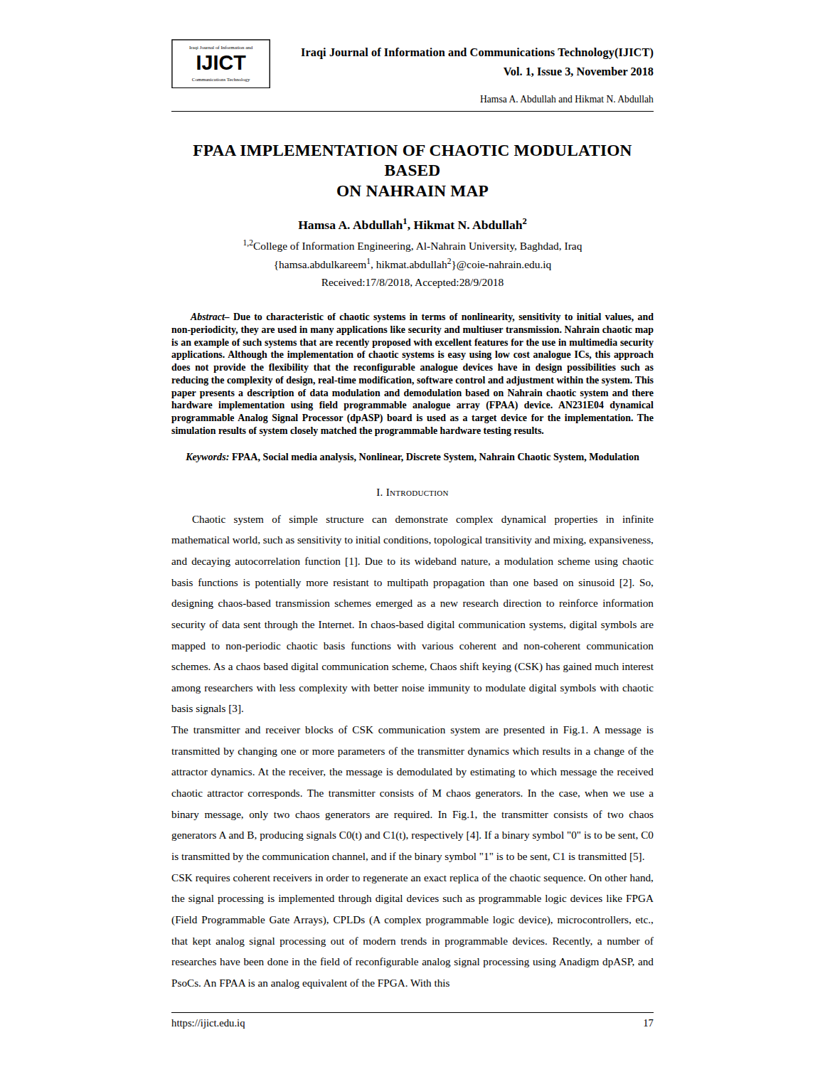Iraqi Journal of Information and IJICT Communications Technology
Iraqi Journal of Information and Communications Technology(IJICT)
Vol. 1, Issue 3, November 2018
Hamsa A. Abdullah and Hikmat N. Abdullah
FPAA IMPLEMENTATION OF CHAOTIC MODULATION BASED
ON NAHRAIN MAP
Hamsa A. Abdullah1, Hikmat N. Abdullah2
1,2College of Information Engineering, Al-Nahrain University, Baghdad, Iraq
{hamsa.abdulkareem1, hikmat.abdullah2}@coie-nahrain.edu.iq
Received:17/8/2018, Accepted:28/9/2018
Abstract– Due to characteristic of chaotic systems in terms of nonlinearity, sensitivity to initial values, and non-periodicity, they are used in many applications like security and multiuser transmission. Nahrain chaotic map is an example of such systems that are recently proposed with excellent features for the use in multimedia security applications. Although the implementation of chaotic systems is easy using low cost analogue ICs, this approach does not provide the flexibility that the reconfigurable analogue devices have in design possibilities such as reducing the complexity of design, real-time modification, software control and adjustment within the system. This paper presents a description of data modulation and demodulation based on Nahrain chaotic system and there hardware implementation using field programmable analogue array (FPAA) device. AN231E04 dynamical programmable Analog Signal Processor (dpASP) board is used as a target device for the implementation. The simulation results of system closely matched the programmable hardware testing results.
Keywords: FPAA, Social media analysis, Nonlinear, Discrete System, Nahrain Chaotic System, Modulation
I. Introduction
Chaotic system of simple structure can demonstrate complex dynamical properties in infinite mathematical world, such as sensitivity to initial conditions, topological transitivity and mixing, expansiveness, and decaying autocorrelation function [1]. Due to its wideband nature, a modulation scheme using chaotic basis functions is potentially more resistant to multipath propagation than one based on sinusoid [2]. So, designing chaos-based transmission schemes emerged as a new research direction to reinforce information security of data sent through the Internet. In chaos-based digital communication systems, digital symbols are mapped to non-periodic chaotic basis functions with various coherent and non-coherent communication schemes. As a chaos based digital communication scheme, Chaos shift keying (CSK) has gained much interest among researchers with less complexity with better noise immunity to modulate digital symbols with chaotic basis signals [3].
The transmitter and receiver blocks of CSK communication system are presented in Fig.1. A message is transmitted by changing one or more parameters of the transmitter dynamics which results in a change of the attractor dynamics. At the receiver, the message is demodulated by estimating to which message the received chaotic attractor corresponds. The transmitter consists of M chaos generators. In the case, when we use a binary message, only two chaos generators are required. In Fig.1, the transmitter consists of two chaos generators A and B, producing signals C0(t) and C1(t), respectively [4]. If a binary symbol "0" is to be sent, C0 is transmitted by the communication channel, and if the binary symbol "1" is to be sent, C1 is transmitted [5].
CSK requires coherent receivers in order to regenerate an exact replica of the chaotic sequence. On other hand, the signal processing is implemented through digital devices such as programmable logic devices like FPGA (Field Programmable Gate Arrays), CPLDs (A complex programmable logic device), microcontrollers, etc., that kept analog signal processing out of modern trends in programmable devices. Recently, a number of researches have been done in the field of reconfigurable analog signal processing using Anadigm dpASP, and PsoCs. An FPAA is an analog equivalent of the FPGA. With this
https://ijict.edu.iq 17